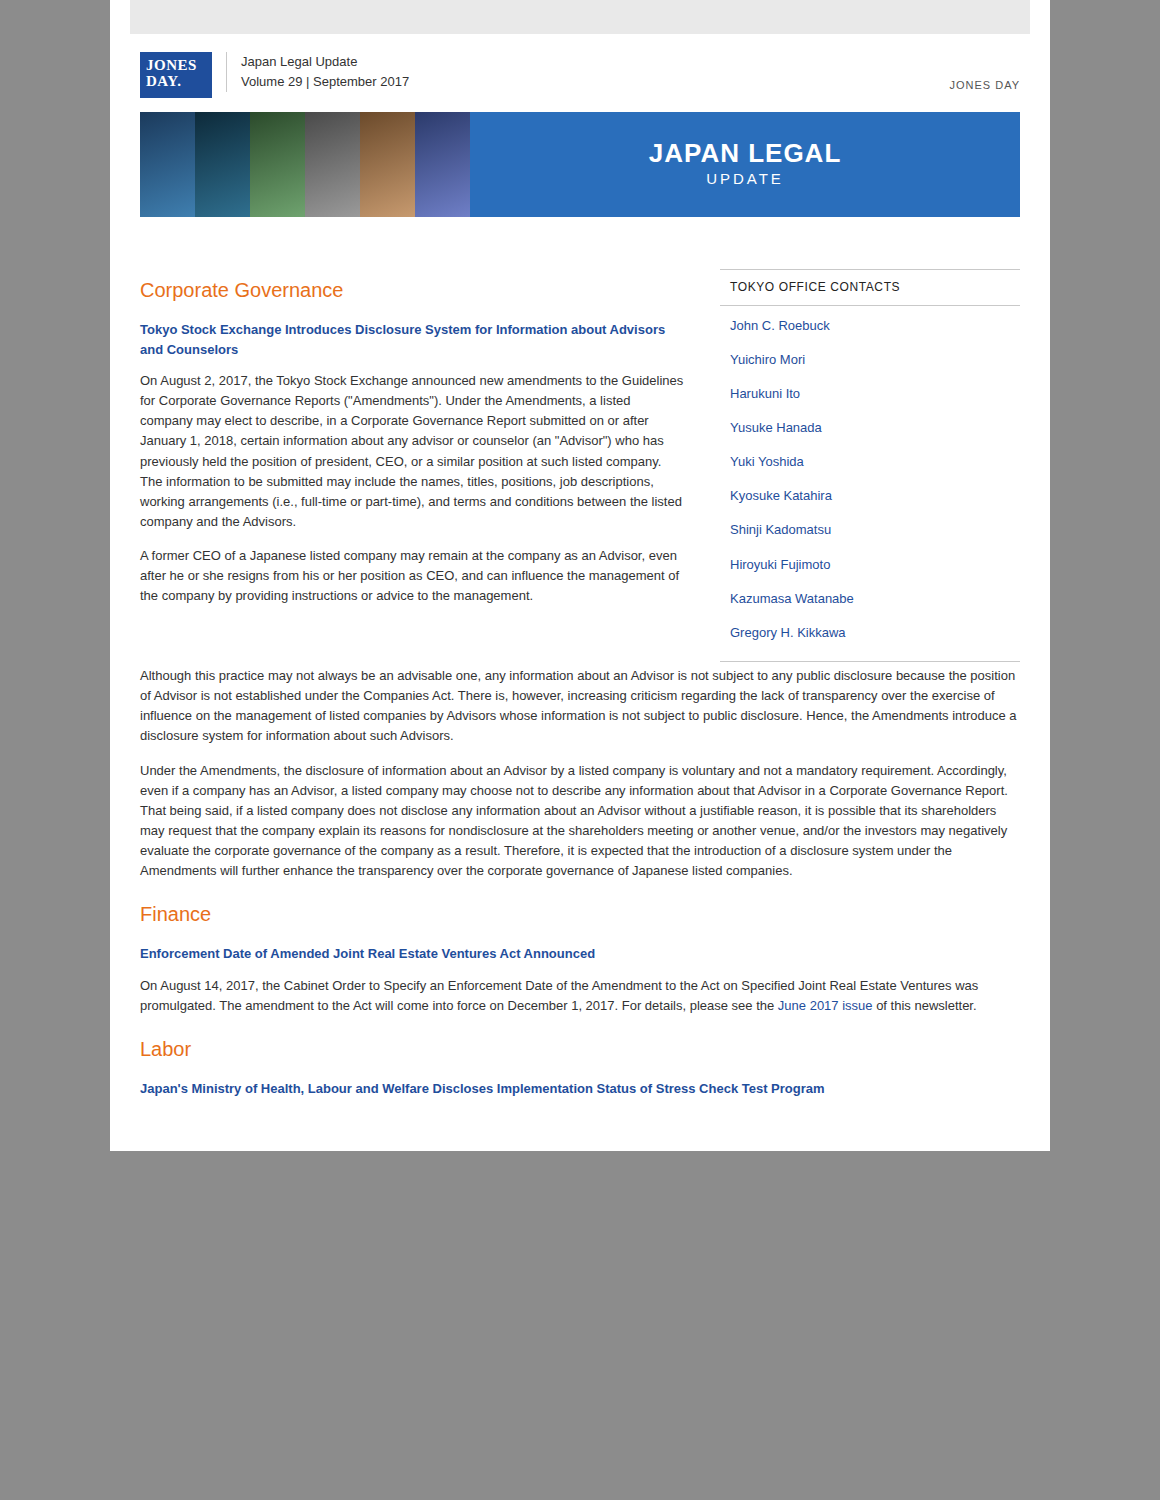JONES DAY.
Japan Legal Update
Volume 29 | September 2017
JONES DAY
JAPAN LEGAL
UPDATE
Corporate Governance
Tokyo Stock Exchange Introduces Disclosure System for Information about Advisors and Counselors
On August 2, 2017, the Tokyo Stock Exchange announced new amendments to the Guidelines for Corporate Governance Reports ("Amendments"). Under the Amendments, a listed company may elect to describe, in a Corporate Governance Report submitted on or after January 1, 2018, certain information about any advisor or counselor (an "Advisor") who has previously held the position of president, CEO, or a similar position at such listed company. The information to be submitted may include the names, titles, positions, job descriptions, working arrangements (i.e., full-time or part-time), and terms and conditions between the listed company and the Advisors.
A former CEO of a Japanese listed company may remain at the company as an Advisor, even after he or she resigns from his or her position as CEO, and can influence the management of the company by providing instructions or advice to the management.
TOKYO OFFICE CONTACTS
John C. Roebuck
Yuichiro Mori
Harukuni Ito
Yusuke Hanada
Yuki Yoshida
Kyosuke Katahira
Shinji Kadomatsu
Hiroyuki Fujimoto
Kazumasa Watanabe
Gregory H. Kikkawa
Although this practice may not always be an advisable one, any information about an Advisor is not subject to any public disclosure because the position of Advisor is not established under the Companies Act. There is, however, increasing criticism regarding the lack of transparency over the exercise of influence on the management of listed companies by Advisors whose information is not subject to public disclosure. Hence, the Amendments introduce a disclosure system for information about such Advisors.
Under the Amendments, the disclosure of information about an Advisor by a listed company is voluntary and not a mandatory requirement. Accordingly, even if a company has an Advisor, a listed company may choose not to describe any information about that Advisor in a Corporate Governance Report. That being said, if a listed company does not disclose any information about an Advisor without a justifiable reason, it is possible that its shareholders may request that the company explain its reasons for nondisclosure at the shareholders meeting or another venue, and/or the investors may negatively evaluate the corporate governance of the company as a result. Therefore, it is expected that the introduction of a disclosure system under the Amendments will further enhance the transparency over the corporate governance of Japanese listed companies.
Finance
Enforcement Date of Amended Joint Real Estate Ventures Act Announced
On August 14, 2017, the Cabinet Order to Specify an Enforcement Date of the Amendment to the Act on Specified Joint Real Estate Ventures was promulgated. The amendment to the Act will come into force on December 1, 2017. For details, please see the June 2017 issue of this newsletter.
Labor
Japan's Ministry of Health, Labour and Welfare Discloses Implementation Status of Stress Check Test Program